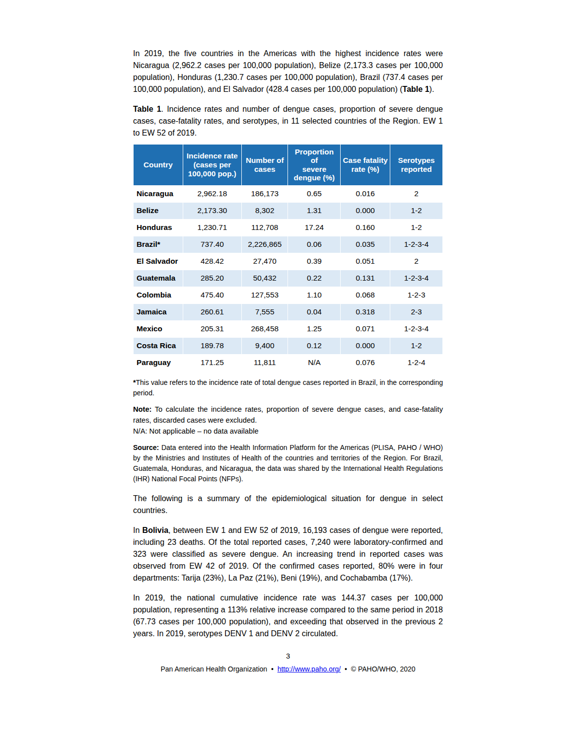In 2019, the five countries in the Americas with the highest incidence rates were Nicaragua (2,962.2 cases per 100,000 population), Belize (2,173.3 cases per 100,000 population), Honduras (1,230.7 cases per 100,000 population), Brazil (737.4 cases per 100,000 population), and El Salvador (428.4 cases per 100,000 population) (Table 1).
Table 1. Incidence rates and number of dengue cases, proportion of severe dengue cases, case-fatality rates, and serotypes, in 11 selected countries of the Region. EW 1 to EW 52 of 2019.
| Country | Incidence rate (cases per 100,000 pop.) | Number of cases | Proportion of severe dengue (%) | Case fatality rate (%) | Serotypes reported |
| --- | --- | --- | --- | --- | --- |
| Nicaragua | 2,962.18 | 186,173 | 0.65 | 0.016 | 2 |
| Belize | 2,173.30 | 8,302 | 1.31 | 0.000 | 1-2 |
| Honduras | 1,230.71 | 112,708 | 17.24 | 0.160 | 1-2 |
| Brazil* | 737.40 | 2,226,865 | 0.06 | 0.035 | 1-2-3-4 |
| El Salvador | 428.42 | 27,470 | 0.39 | 0.051 | 2 |
| Guatemala | 285.20 | 50,432 | 0.22 | 0.131 | 1-2-3-4 |
| Colombia | 475.40 | 127,553 | 1.10 | 0.068 | 1-2-3 |
| Jamaica | 260.61 | 7,555 | 0.04 | 0.318 | 2-3 |
| Mexico | 205.31 | 268,458 | 1.25 | 0.071 | 1-2-3-4 |
| Costa Rica | 189.78 | 9,400 | 0.12 | 0.000 | 1-2 |
| Paraguay | 171.25 | 11,811 | N/A | 0.076 | 1-2-4 |
*This value refers to the incidence rate of total dengue cases reported in Brazil, in the corresponding period.
Note: To calculate the incidence rates, proportion of severe dengue cases, and case-fatality rates, discarded cases were excluded.
N/A: Not applicable – no data available
Source: Data entered into the Health Information Platform for the Americas (PLISA, PAHO / WHO) by the Ministries and Institutes of Health of the countries and territories of the Region. For Brazil, Guatemala, Honduras, and Nicaragua, the data was shared by the International Health Regulations (IHR) National Focal Points (NFPs).
The following is a summary of the epidemiological situation for dengue in select countries.
In Bolivia, between EW 1 and EW 52 of 2019, 16,193 cases of dengue were reported, including 23 deaths. Of the total reported cases, 7,240 were laboratory-confirmed and 323 were classified as severe dengue. An increasing trend in reported cases was observed from EW 42 of 2019. Of the confirmed cases reported, 80% were in four departments: Tarija (23%), La Paz (21%), Beni (19%), and Cochabamba (17%).
In 2019, the national cumulative incidence rate was 144.37 cases per 100,000 population, representing a 113% relative increase compared to the same period in 2018 (67.73 cases per 100,000 population), and exceeding that observed in the previous 2 years. In 2019, serotypes DENV 1 and DENV 2 circulated.
3
Pan American Health Organization • http://www.paho.org/ • © PAHO/WHO, 2020